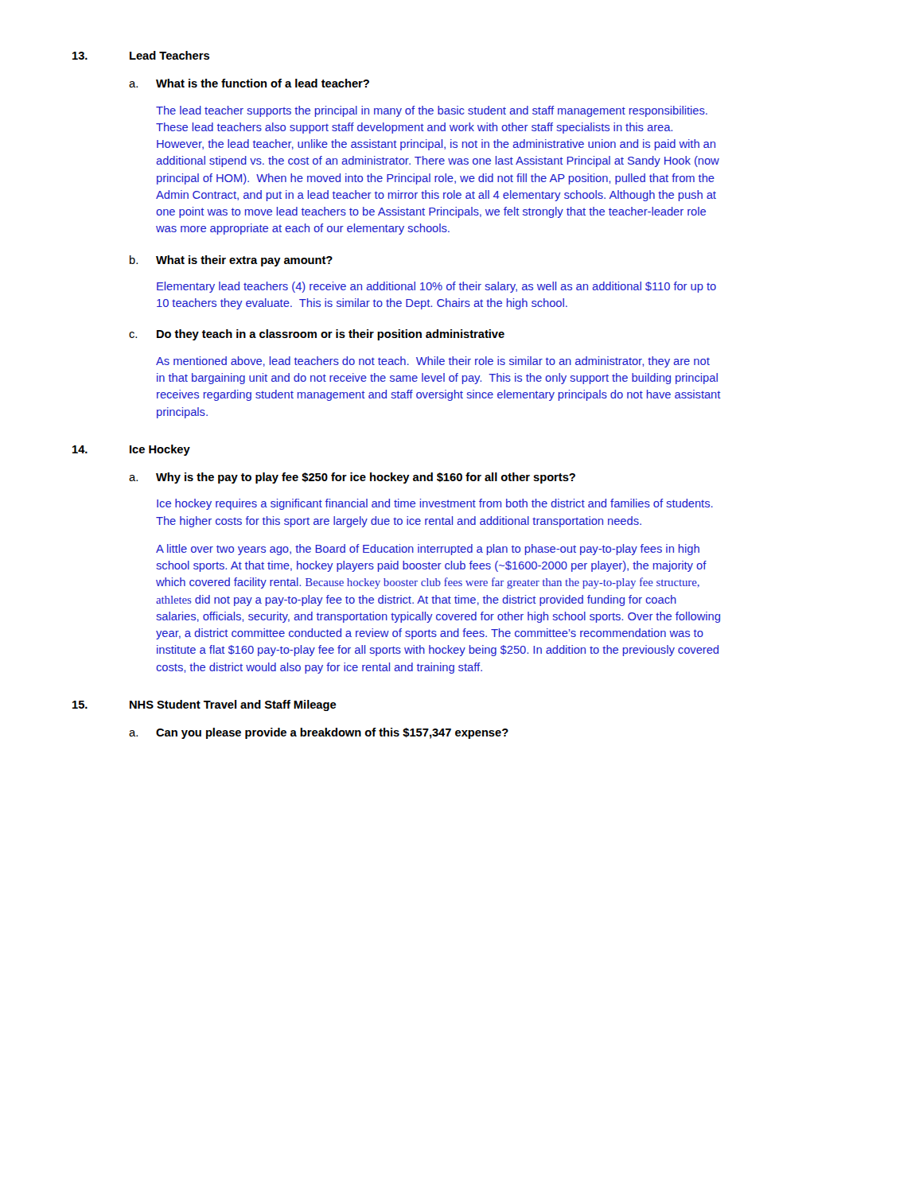Lead Teachers
What is the function of a lead teacher?
The lead teacher supports the principal in many of the basic student and staff management responsibilities. These lead teachers also support staff development and work with other staff specialists in this area. However, the lead teacher, unlike the assistant principal, is not in the administrative union and is paid with an additional stipend vs. the cost of an administrator. There was one last Assistant Principal at Sandy Hook (now principal of HOM). When he moved into the Principal role, we did not fill the AP position, pulled that from the Admin Contract, and put in a lead teacher to mirror this role at all 4 elementary schools. Although the push at one point was to move lead teachers to be Assistant Principals, we felt strongly that the teacher-leader role was more appropriate at each of our elementary schools.
What is their extra pay amount?
Elementary lead teachers (4) receive an additional 10% of their salary, as well as an additional $110 for up to 10 teachers they evaluate. This is similar to the Dept. Chairs at the high school.
Do they teach in a classroom or is their position administrative
As mentioned above, lead teachers do not teach. While their role is similar to an administrator, they are not in that bargaining unit and do not receive the same level of pay. This is the only support the building principal receives regarding student management and staff oversight since elementary principals do not have assistant principals.
Ice Hockey
Why is the pay to play fee $250 for ice hockey and $160 for all other sports?
Ice hockey requires a significant financial and time investment from both the district and families of students. The higher costs for this sport are largely due to ice rental and additional transportation needs.
A little over two years ago, the Board of Education interrupted a plan to phase-out pay-to-play fees in high school sports. At that time, hockey players paid booster club fees (~$1600-2000 per player), the majority of which covered facility rental. Because hockey booster club fees were far greater than the pay-to-play fee structure, athletes did not pay a pay-to-play fee to the district. At that time, the district provided funding for coach salaries, officials, security, and transportation typically covered for other high school sports. Over the following year, a district committee conducted a review of sports and fees. The committee’s recommendation was to institute a flat $160 pay-to-play fee for all sports with hockey being $250. In addition to the previously covered costs, the district would also pay for ice rental and training staff.
NHS Student Travel and Staff Mileage
Can you please provide a breakdown of this $157,347 expense?